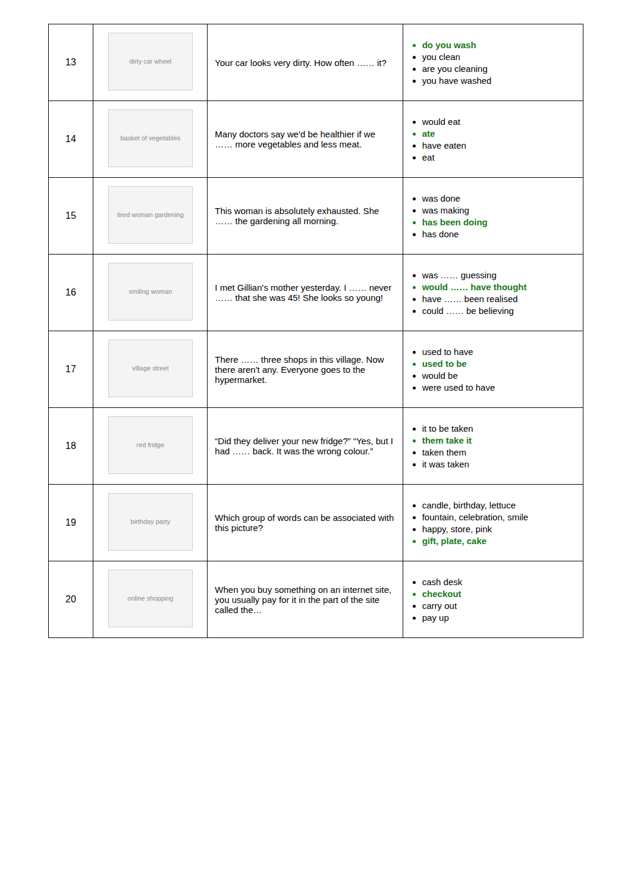| 13 | dirty car wheel | Your car looks very dirty. How often …… it? | do you wash you clean are you cleaning you have washed |
| 14 | basket of vegetables | Many doctors say we'd be healthier if we …… more vegetables and less meat. | would eat ate have eaten eat |
| 15 | tired woman gardening | This woman is absolutely exhausted. She …… the gardening all morning. | was done was making has been doing has done |
| 16 | smiling woman | I met Gillian's mother yesterday. I …… never …… that she was 45! She looks so young! | was …… guessing would …… have thought have …… been realised could …… be believing |
| 17 | village street | There …… three shops in this village. Now there aren't any. Everyone goes to the hypermarket. | used to have used to be would be were used to have |
| 18 | red fridge | “Did they deliver your new fridge?” “Yes, but I had …… back. It was the wrong colour.” | it to be taken them take it taken them it was taken |
| 19 | birthday party | Which group of words can be associated with this picture? | candle, birthday, lettuce fountain, celebration, smile happy, store, pink gift, plate, cake |
| 20 | online shopping | When you buy something on an internet site, you usually pay for it in the part of the site called the… | cash desk checkout carry out pay up |